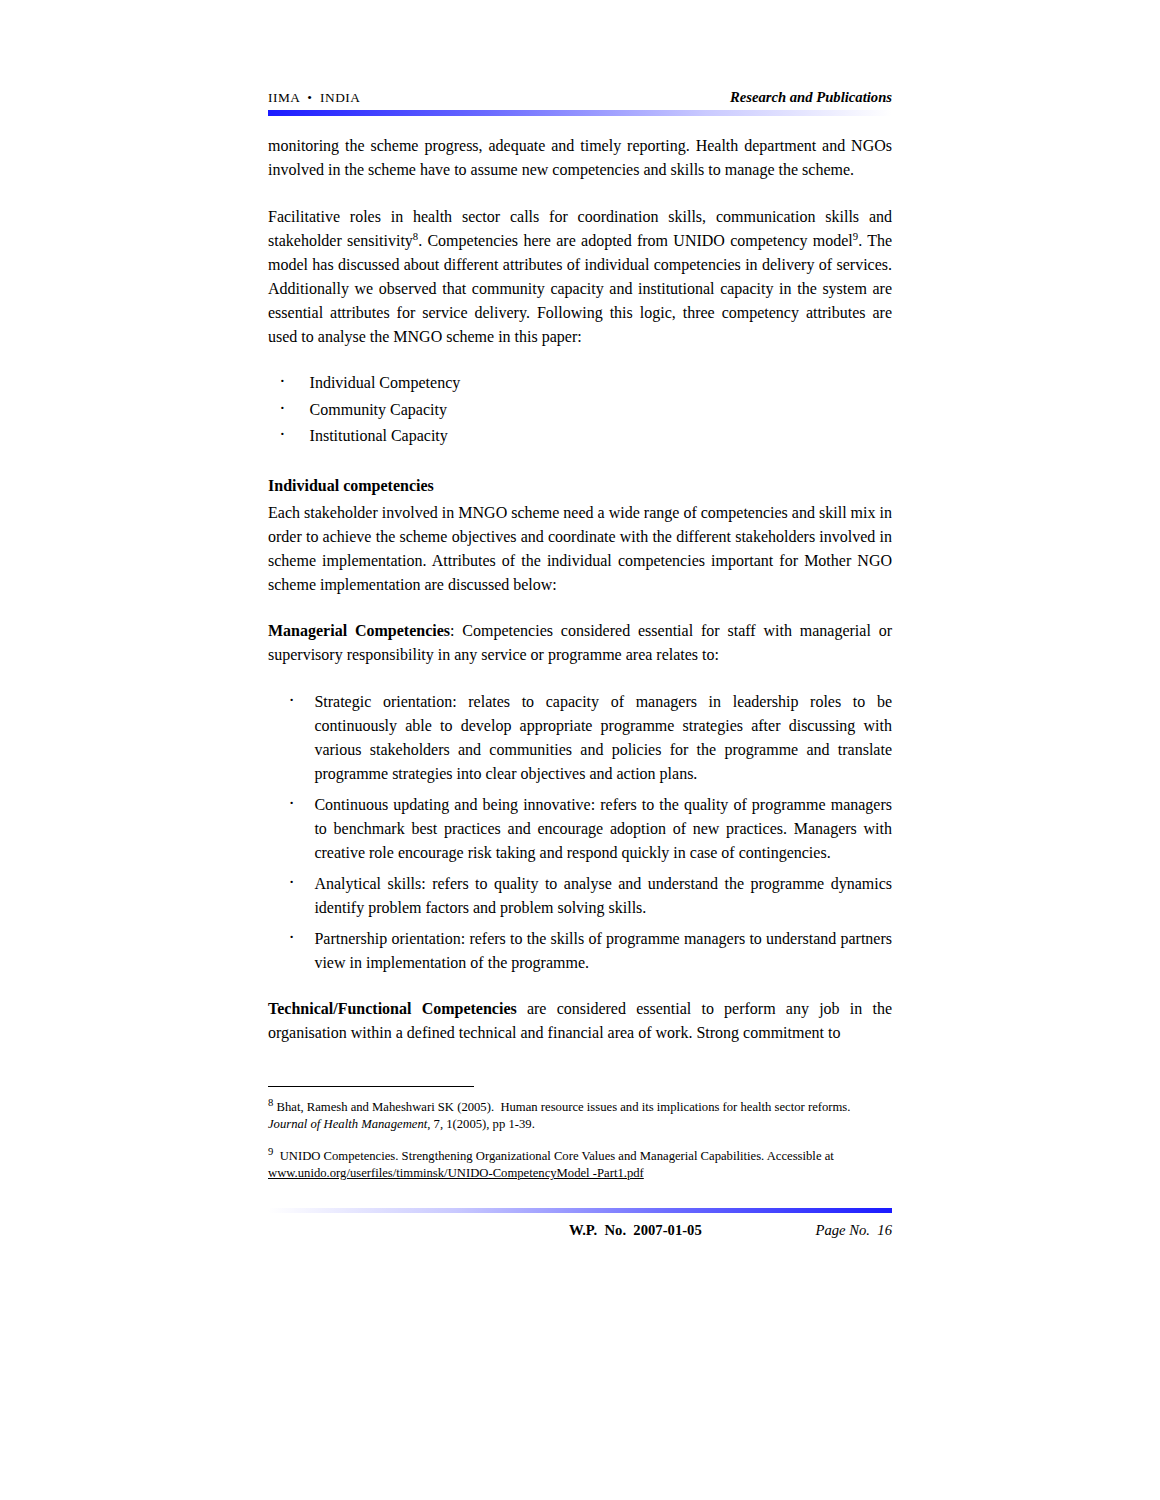IIMA • INDIA
Research and Publications
monitoring the scheme progress, adequate and timely reporting. Health department and NGOs involved in the scheme have to assume new competencies and skills to manage the scheme.
Facilitative roles in health sector calls for coordination skills, communication skills and stakeholder sensitivity8. Competencies here are adopted from UNIDO competency model9. The model has discussed about different attributes of individual competencies in delivery of services. Additionally we observed that community capacity and institutional capacity in the system are essential attributes for service delivery. Following this logic, three competency attributes are used to analyse the MNGO scheme in this paper:
Individual Competency
Community Capacity
Institutional Capacity
Individual competencies
Each stakeholder involved in MNGO scheme need a wide range of competencies and skill mix in order to achieve the scheme objectives and coordinate with the different stakeholders involved in scheme implementation. Attributes of the individual competencies important for Mother NGO scheme implementation are discussed below:
Managerial Competencies: Competencies considered essential for staff with managerial or supervisory responsibility in any service or programme area relates to:
Strategic orientation: relates to capacity of managers in leadership roles to be continuously able to develop appropriate programme strategies after discussing with various stakeholders and communities and policies for the programme and translate programme strategies into clear objectives and action plans.
Continuous updating and being innovative: refers to the quality of programme managers to benchmark best practices and encourage adoption of new practices. Managers with creative role encourage risk taking and respond quickly in case of contingencies.
Analytical skills: refers to quality to analyse and understand the programme dynamics identify problem factors and problem solving skills.
Partnership orientation: refers to the skills of programme managers to understand partners view in implementation of the programme.
Technical/Functional Competencies are considered essential to perform any job in the organisation within a defined technical and financial area of work. Strong commitment to
8 Bhat, Ramesh and Maheshwari SK (2005). Human resource issues and its implications for health sector reforms. Journal of Health Management, 7, 1(2005), pp 1-39.
9 UNIDO Competencies. Strengthening Organizational Core Values and Managerial Capabilities. Accessible at
www.unido.org/userfiles/timminsk/UNIDO-CompetencyModel -Part1.pdf
W.P. No. 2007-01-05
Page No. 16